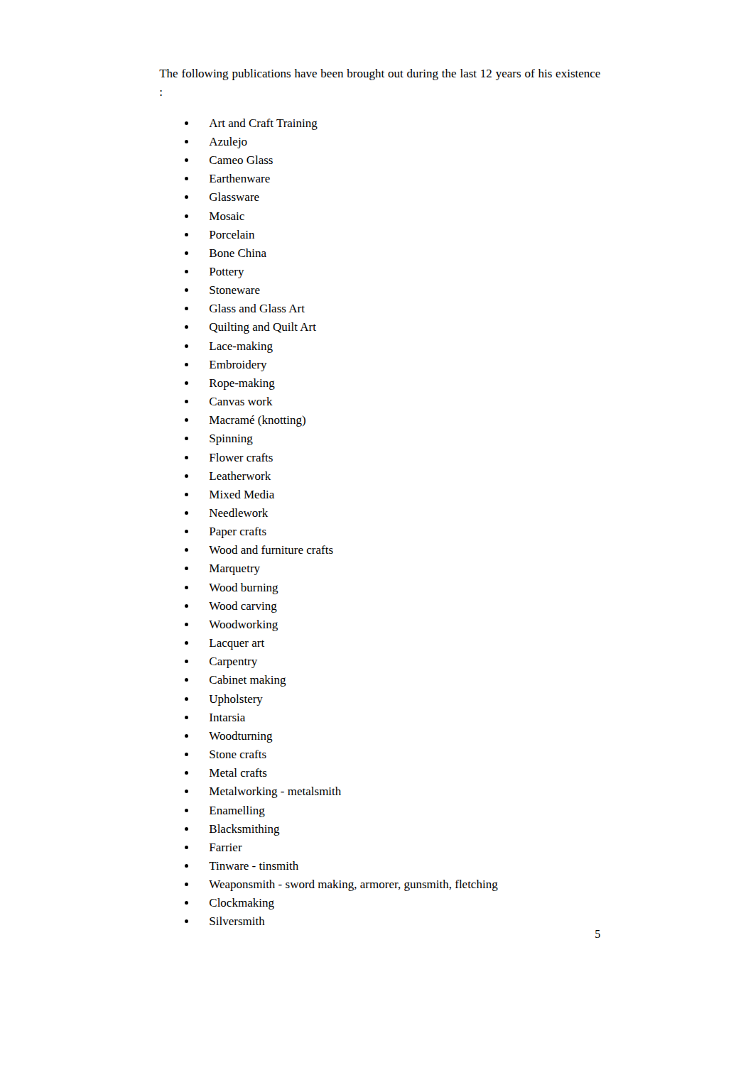The following publications have been brought out during the last 12 years of his existence :
Art and Craft Training
Azulejo
Cameo Glass
Earthenware
Glassware
Mosaic
Porcelain
Bone China
Pottery
Stoneware
Glass and Glass Art
Quilting and Quilt Art
Lace-making
Embroidery
Rope-making
Canvas work
Macramé (knotting)
Spinning
Flower crafts
Leatherwork
Mixed Media
Needlework
Paper crafts
Wood and furniture crafts
Marquetry
Wood burning
Wood carving
Woodworking
Lacquer art
Carpentry
Cabinet making
Upholstery
Intarsia
Woodturning
Stone crafts
Metal crafts
Metalworking - metalsmith
Enamelling
Blacksmithing
Farrier
Tinware - tinsmith
Weaponsmith - sword making, armorer, gunsmith, fletching
Clockmaking
Silversmith
5